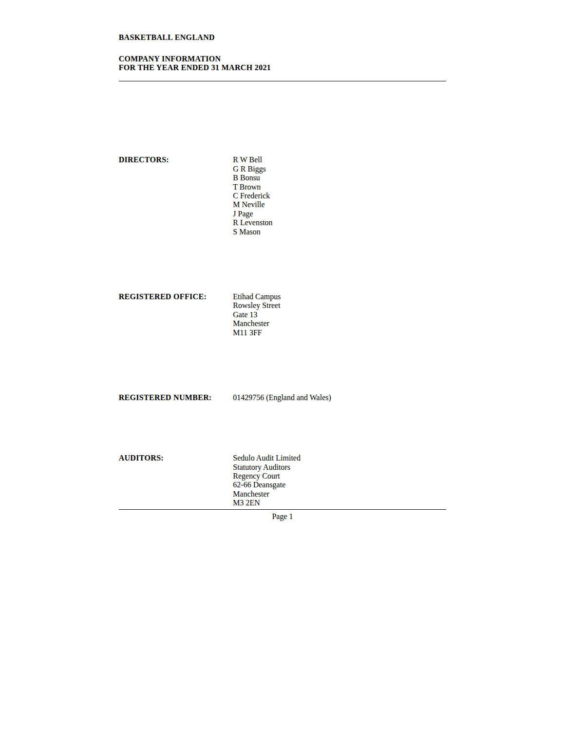BASKETBALL ENGLAND
COMPANY INFORMATION
FOR THE YEAR ENDED 31 MARCH 2021
| DIRECTORS: | R W Bell G R Biggs B Bonsu T Brown C Frederick M Neville J Page R Levenston S Mason |
| REGISTERED OFFICE: | Etihad Campus Rowsley Street Gate 13 Manchester M11 3FF |
| REGISTERED NUMBER: | 01429756 (England and Wales) |
| AUDITORS: | Sedulo Audit Limited Statutory Auditors Regency Court 62-66 Deansgate Manchester M3 2EN |
Page 1